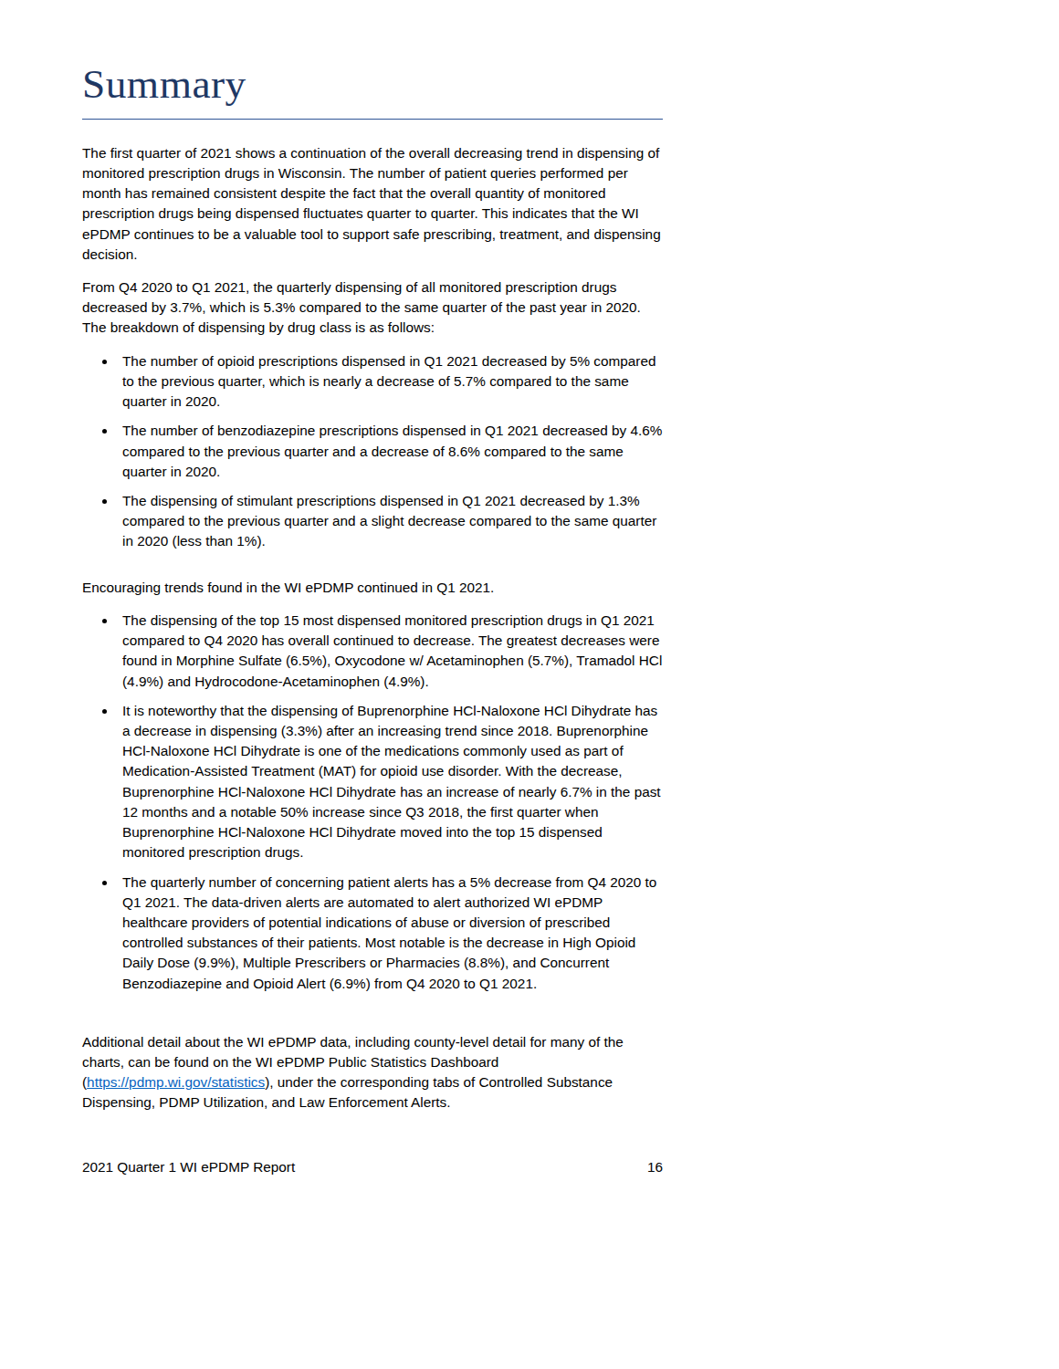Summary
The first quarter of 2021 shows a continuation of the overall decreasing trend in dispensing of monitored prescription drugs in Wisconsin. The number of patient queries performed per month has remained consistent despite the fact that the overall quantity of monitored prescription drugs being dispensed fluctuates quarter to quarter. This indicates that the WI ePDMP continues to be a valuable tool to support safe prescribing, treatment, and dispensing decision.
From Q4 2020 to Q1 2021, the quarterly dispensing of all monitored prescription drugs decreased by 3.7%, which is 5.3% compared to the same quarter of the past year in 2020. The breakdown of dispensing by drug class is as follows:
The number of opioid prescriptions dispensed in Q1 2021 decreased by 5% compared to the previous quarter, which is nearly a decrease of 5.7% compared to the same quarter in 2020.
The number of benzodiazepine prescriptions dispensed in Q1 2021 decreased by 4.6% compared to the previous quarter and a decrease of 8.6% compared to the same quarter in 2020.
The dispensing of stimulant prescriptions dispensed in Q1 2021 decreased by 1.3% compared to the previous quarter and a slight decrease compared to the same quarter in 2020 (less than 1%).
Encouraging trends found in the WI ePDMP continued in Q1 2021.
The dispensing of the top 15 most dispensed monitored prescription drugs in Q1 2021 compared to Q4 2020 has overall continued to decrease. The greatest decreases were found in Morphine Sulfate (6.5%), Oxycodone w/ Acetaminophen (5.7%), Tramadol HCl (4.9%) and Hydrocodone-Acetaminophen (4.9%).
It is noteworthy that the dispensing of Buprenorphine HCl-Naloxone HCl Dihydrate has a decrease in dispensing (3.3%) after an increasing trend since 2018. Buprenorphine HCl-Naloxone HCl Dihydrate is one of the medications commonly used as part of Medication-Assisted Treatment (MAT) for opioid use disorder. With the decrease, Buprenorphine HCl-Naloxone HCl Dihydrate has an increase of nearly 6.7% in the past 12 months and a notable 50% increase since Q3 2018, the first quarter when Buprenorphine HCl-Naloxone HCl Dihydrate moved into the top 15 dispensed monitored prescription drugs.
The quarterly number of concerning patient alerts has a 5% decrease from Q4 2020 to Q1 2021. The data-driven alerts are automated to alert authorized WI ePDMP healthcare providers of potential indications of abuse or diversion of prescribed controlled substances of their patients. Most notable is the decrease in High Opioid Daily Dose (9.9%), Multiple Prescribers or Pharmacies (8.8%), and Concurrent Benzodiazepine and Opioid Alert (6.9%) from Q4 2020 to Q1 2021.
Additional detail about the WI ePDMP data, including county-level detail for many of the charts, can be found on the WI ePDMP Public Statistics Dashboard (https://pdmp.wi.gov/statistics), under the corresponding tabs of Controlled Substance Dispensing, PDMP Utilization, and Law Enforcement Alerts.
2021 Quarter 1 WI ePDMP Report 16